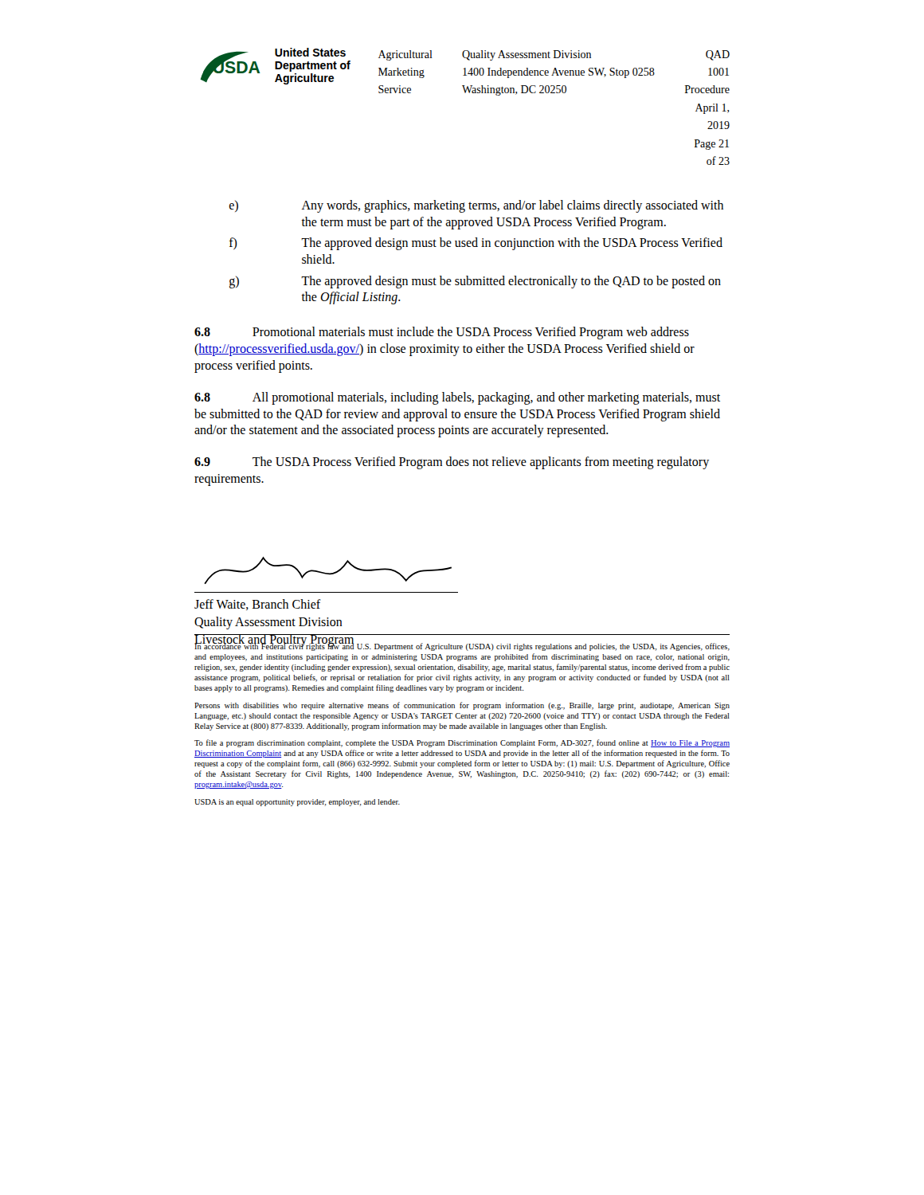| | United States Department of Agriculture | Agricultural Marketing Service | Quality Assessment Division 1400 Independence Avenue SW, Stop 0258 Washington, DC 20250 | QAD 1001 Procedure April 1, 2019 Page 21 of 23 |
| e) | Any words, graphics, marketing terms, and/or label claims directly associated with the term must be part of the approved USDA Process Verified Program. |
| f) | The approved design must be used in conjunction with the USDA Process Verified shield. |
| g) | The approved design must be submitted electronically to the QAD to be posted on the Official Listing . |
6.8 Promotional materials must include the USDA Process Verified Program web address (http://processverified.usda.gov/) in close proximity to either the USDA Process Verified shield or process verified points.
6.8 All promotional materials, including labels, packaging, and other marketing materials, must be submitted to the QAD for review and approval to ensure the USDA Process Verified Program shield and/or the statement and the associated process points are accurately represented.
6.9 The USDA Process Verified Program does not relieve applicants from meeting regulatory requirements.
Jeff Waite, Branch Chief
Quality Assessment Division
Livestock and Poultry Program
In accordance with Federal civil rights law and U.S. Department of Agriculture (USDA) civil rights regulations and policies, the USDA, its Agencies, offices, and employees, and institutions participating in or administering USDA programs are prohibited from discriminating based on race, color, national origin, religion, sex, gender identity (including gender expression), sexual orientation, disability, age, marital status, family/parental status, income derived from a public assistance program, political beliefs, or reprisal or retaliation for prior civil rights activity, in any program or activity conducted or funded by USDA (not all bases apply to all programs). Remedies and complaint filing deadlines vary by program or incident.
Persons with disabilities who require alternative means of communication for program information (e.g., Braille, large print, audiotape, American Sign Language, etc.) should contact the responsible Agency or USDA's TARGET Center at (202) 720-2600 (voice and TTY) or contact USDA through the Federal Relay Service at (800) 877-8339. Additionally, program information may be made available in languages other than English.
To file a program discrimination complaint, complete the USDA Program Discrimination Complaint Form, AD-3027, found online at How to File a Program Discrimination Complaint and at any USDA office or write a letter addressed to USDA and provide in the letter all of the information requested in the form. To request a copy of the complaint form, call (866) 632-9992. Submit your completed form or letter to USDA by: (1) mail: U.S. Department of Agriculture, Office of the Assistant Secretary for Civil Rights, 1400 Independence Avenue, SW, Washington, D.C. 20250-9410; (2) fax: (202) 690-7442; or (3) email: program.intake@usda.gov.
USDA is an equal opportunity provider, employer, and lender.